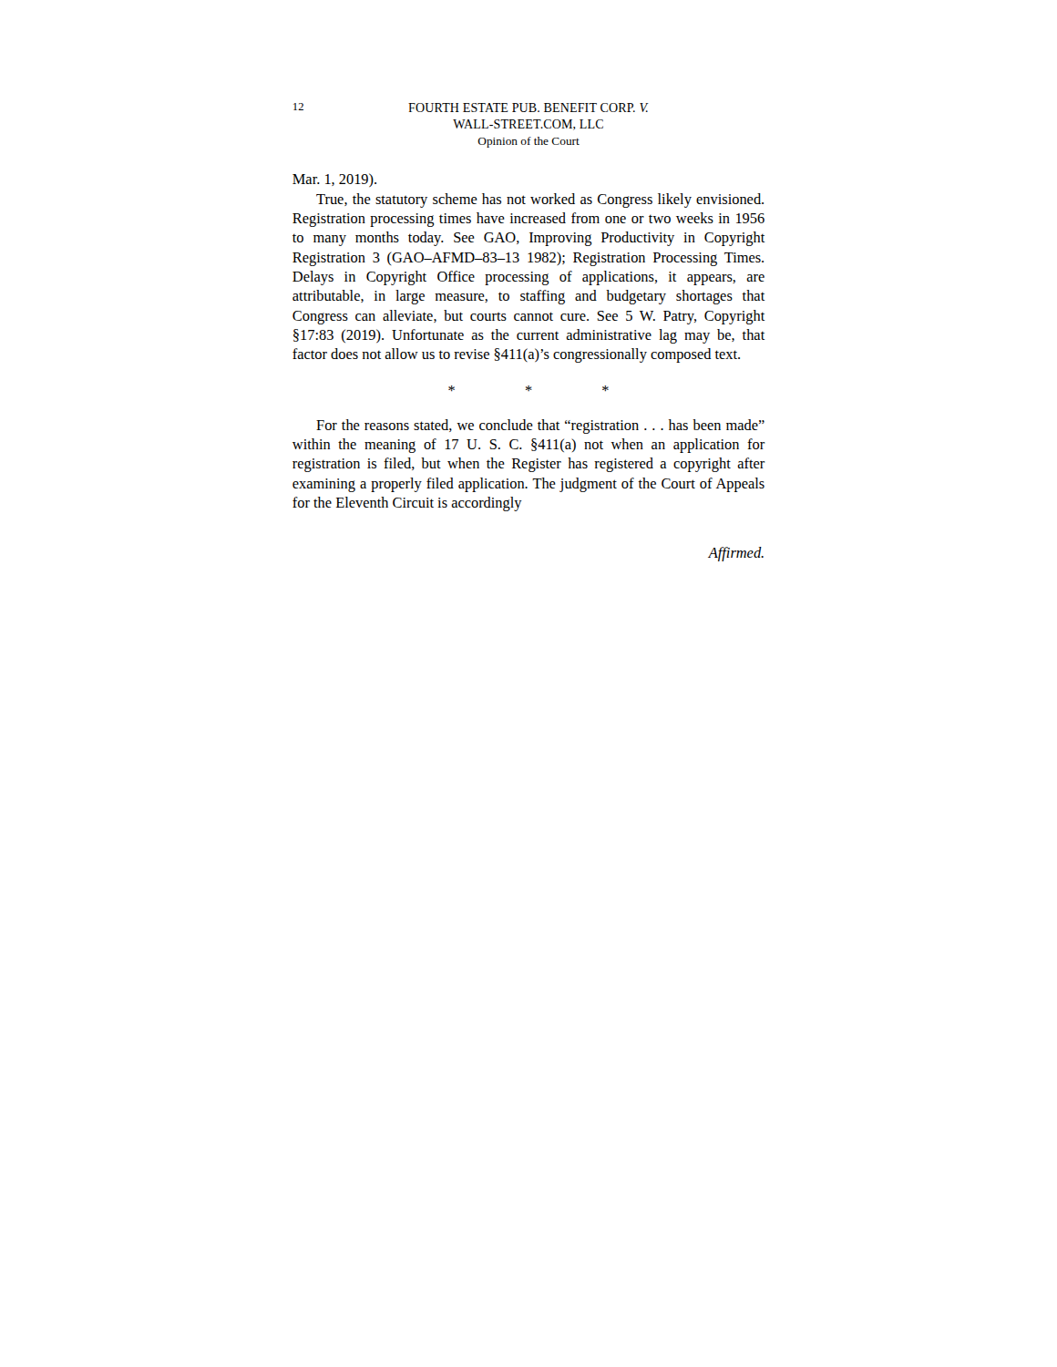12 Fourth Estate Pub. Benefit Corp. v.
Wall-Street.com, LLC
Opinion of the Court
Mar. 1, 2019).
True, the statutory scheme has not worked as Congress likely envisioned. Registration processing times have increased from one or two weeks in 1956 to many months today. See GAO, Improving Productivity in Copyright Registration 3 (GAO–AFMD–83–13 1982); Registration Processing Times. Delays in Copyright Office processing of applications, it appears, are attributable, in large measure, to staffing and budgetary shortages that Congress can alleviate, but courts cannot cure. See 5 W. Patry, Copyright §17:83 (2019). Unfortunate as the current administrative lag may be, that factor does not allow us to revise §411(a)’s congressionally composed text.
* * *
For the reasons stated, we conclude that “registration . . . has been made” within the meaning of 17 U. S. C. §411(a) not when an application for registration is filed, but when the Register has registered a copyright after examining a properly filed application. The judgment of the Court of Appeals for the Eleventh Circuit is accordingly
Affirmed.